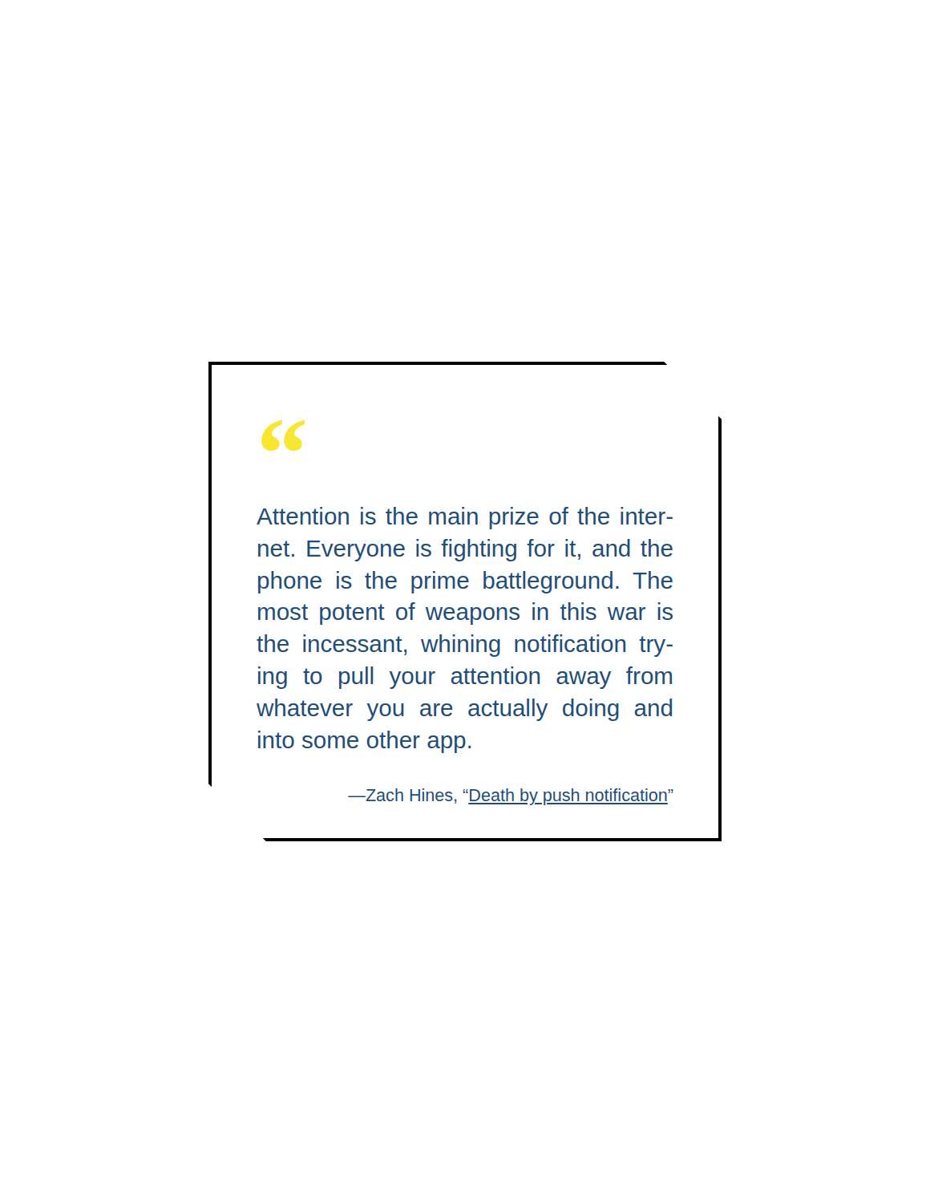“
Attention is the main prize of the internet. Everyone is fighting for it, and the phone is the prime battleground. The most potent of weapons in this war is the incessant, whining notification trying to pull your attention away from whatever you are actually doing and into some other app.
—Zach Hines, “Death by push notification”